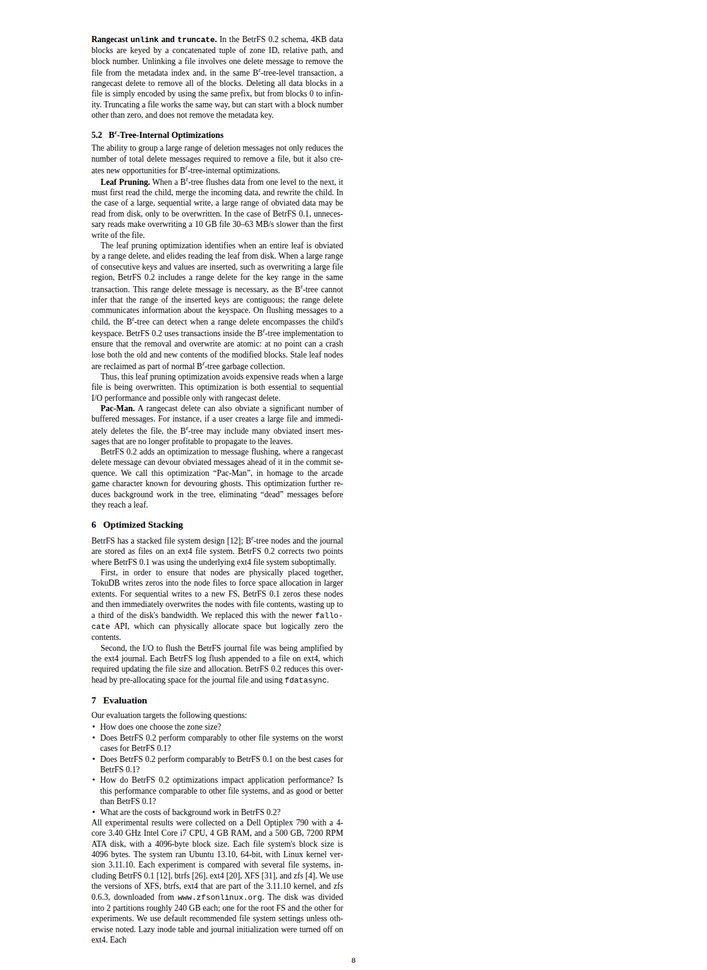Rangecast unlink and truncate. In the BetrFS 0.2 schema, 4KB data blocks are keyed by a concatenated tuple of zone ID, relative path, and block number. Unlinking a file involves one delete message to remove the file from the metadata index and, in the same Bε-tree-level transaction, a rangecast delete to remove all of the blocks. Deleting all data blocks in a file is simply encoded by using the same prefix, but from blocks 0 to infinity. Truncating a file works the same way, but can start with a block number other than zero, and does not remove the metadata key.
5.2 Bε-Tree-Internal Optimizations
The ability to group a large range of deletion messages not only reduces the number of total delete messages required to remove a file, but it also creates new opportunities for Bε-tree-internal optimizations.
Leaf Pruning. When a Bε-tree flushes data from one level to the next, it must first read the child, merge the incoming data, and rewrite the child. In the case of a large, sequential write, a large range of obviated data may be read from disk, only to be overwritten. In the case of BetrFS 0.1, unnecessary reads make overwriting a 10 GB file 30–63 MB/s slower than the first write of the file.
The leaf pruning optimization identifies when an entire leaf is obviated by a range delete, and elides reading the leaf from disk. When a large range of consecutive keys and values are inserted, such as overwriting a large file region, BetrFS 0.2 includes a range delete for the key range in the same transaction. This range delete message is necessary, as the Bε-tree cannot infer that the range of the inserted keys are contiguous; the range delete communicates information about the keyspace. On flushing messages to a child, the Bε-tree can detect when a range delete encompasses the child's keyspace. BetrFS 0.2 uses transactions inside the Bε-tree implementation to ensure that the removal and overwrite are atomic: at no point can a crash lose both the old and new contents of the modified blocks. Stale leaf nodes are reclaimed as part of normal Bε-tree garbage collection.
Thus, this leaf pruning optimization avoids expensive reads when a large file is being overwritten. This optimization is both essential to sequential I/O performance and possible only with rangecast delete.
Pac-Man. A rangecast delete can also obviate a significant number of buffered messages. For instance, if a user creates a large file and immediately deletes the file, the Bε-tree may include many obviated insert messages that are no longer profitable to propagate to the leaves.
BetrFS 0.2 adds an optimization to message flushing, where a rangecast delete message can devour obviated messages ahead of it in the commit sequence. We call this optimization “Pac-Man”, in homage to the arcade game character known for devouring ghosts. This optimization further reduces background work in the tree, eliminating “dead” messages before they reach a leaf.
6 Optimized Stacking
BetrFS has a stacked file system design [12]; Bε-tree nodes and the journal are stored as files on an ext4 file system. BetrFS 0.2 corrects two points where BetrFS 0.1 was using the underlying ext4 file system suboptimally.
First, in order to ensure that nodes are physically placed together, TokuDB writes zeros into the node files to force space allocation in larger extents. For sequential writes to a new FS, BetrFS 0.1 zeros these nodes and then immediately overwrites the nodes with file contents, wasting up to a third of the disk's bandwidth. We replaced this with the newer fallocate API, which can physically allocate space but logically zero the contents.
Second, the I/O to flush the BetrFS journal file was being amplified by the ext4 journal. Each BetrFS log flush appended to a file on ext4, which required updating the file size and allocation. BetrFS 0.2 reduces this overhead by pre-allocating space for the journal file and using fdatasync.
7 Evaluation
Our evaluation targets the following questions:
How does one choose the zone size?
Does BetrFS 0.2 perform comparably to other file systems on the worst cases for BetrFS 0.1?
Does BetrFS 0.2 perform comparably to BetrFS 0.1 on the best cases for BetrFS 0.1?
How do BetrFS 0.2 optimizations impact application performance? Is this performance comparable to other file systems, and as good or better than BetrFS 0.1?
What are the costs of background work in BetrFS 0.2?
All experimental results were collected on a Dell Optiplex 790 with a 4-core 3.40 GHz Intel Core i7 CPU, 4 GB RAM, and a 500 GB, 7200 RPM ATA disk, with a 4096-byte block size. Each file system's block size is 4096 bytes. The system ran Ubuntu 13.10, 64-bit, with Linux kernel version 3.11.10. Each experiment is compared with several file systems, including BetrFS 0.1 [12], btrfs [26], ext4 [20], XFS [31], and zfs [4]. We use the versions of XFS, btrfs, ext4 that are part of the 3.11.10 kernel, and zfs 0.6.3, downloaded from www.zfsonlinux.org. The disk was divided into 2 partitions roughly 240 GB each; one for the root FS and the other for experiments. We use default recommended file system settings unless otherwise noted. Lazy inode table and journal initialization were turned off on ext4. Each
8